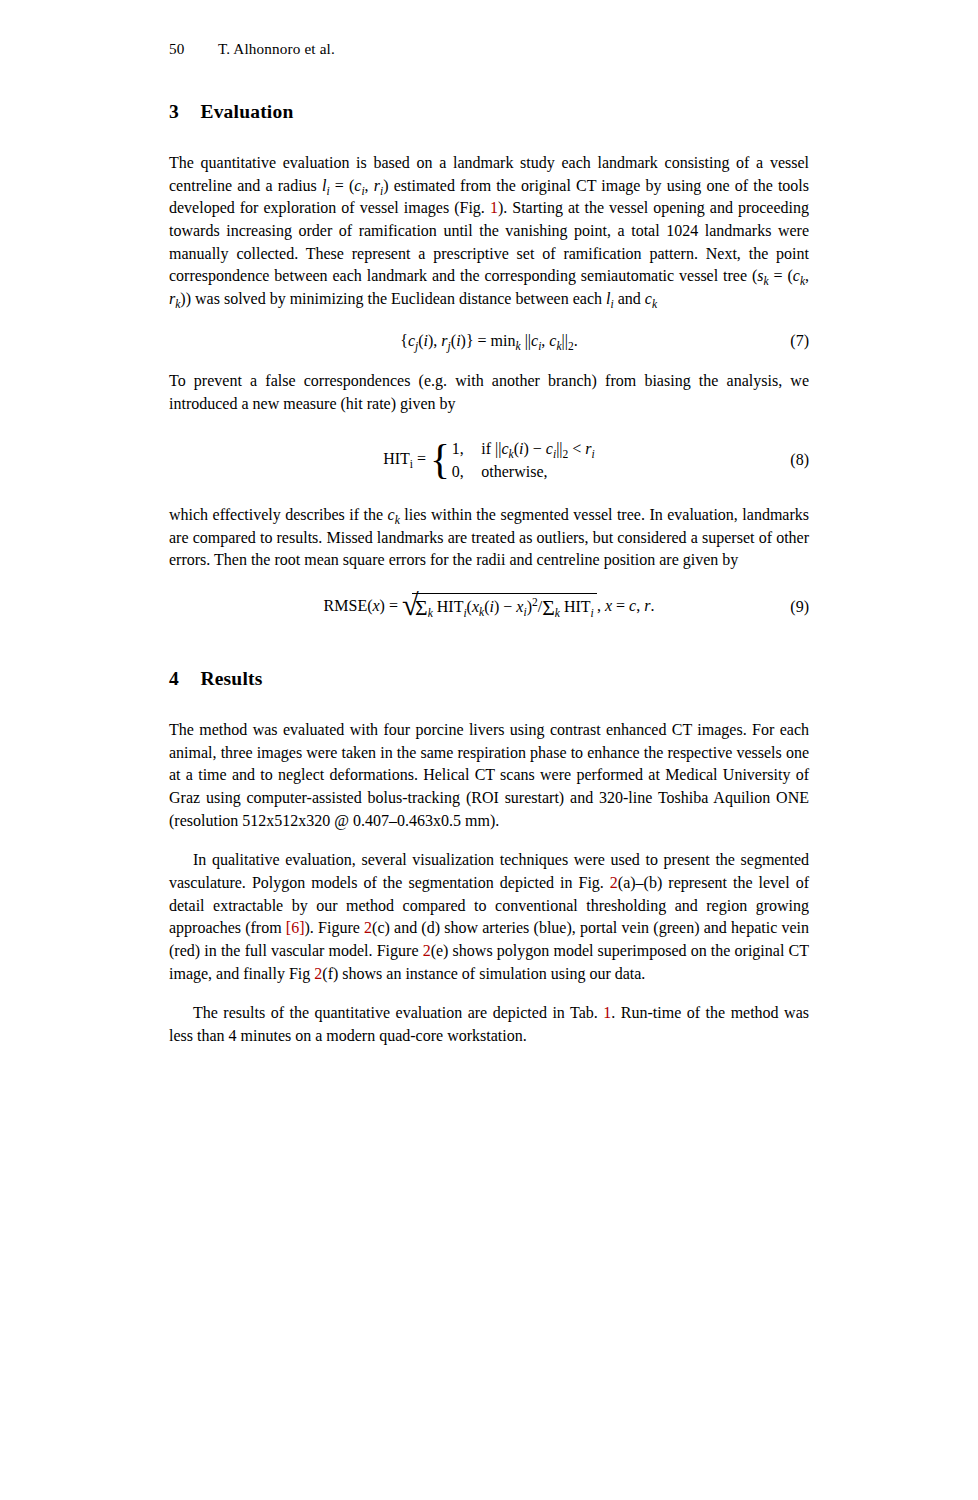50 T. Alhonnoro et al.
3 Evaluation
The quantitative evaluation is based on a landmark study each landmark consisting of a vessel centreline and a radius li = (ci, ri) estimated from the original CT image by using one of the tools developed for exploration of vessel images (Fig. 1). Starting at the vessel opening and proceeding towards increasing order of ramification until the vanishing point, a total 1024 landmarks were manually collected. These represent a prescriptive set of ramification pattern. Next, the point correspondence between each landmark and the corresponding semiautomatic vessel tree (sk = (ck, rk)) was solved by minimizing the Euclidean distance between each li and ck
{cj(i), rj(i)} = mink ||ci, ck||2. (7)
To prevent a false correspondences (e.g. with another branch) from biasing the analysis, we introduced a new measure (hit rate) given by
HITi = {
1,if ||ck(i) − ci||2 < ri
0,otherwise,
(8)
which effectively describes if the ck lies within the segmented vessel tree. In evaluation, landmarks are compared to results. Missed landmarks are treated as outliers, but considered a superset of other errors. Then the root mean square errors for the radii and centreline position are given by
RMSE(x) = Σk HITi(xk(i) − xi)2/Σk HITi, x = c, r. (9)
4 Results
The method was evaluated with four porcine livers using contrast enhanced CT images. For each animal, three images were taken in the same respiration phase to enhance the respective vessels one at a time and to neglect deformations. Helical CT scans were performed at Medical University of Graz using computer-assisted bolus-tracking (ROI surestart) and 320-line Toshiba Aquilion ONE (resolution 512x512x320 @ 0.407–0.463x0.5 mm).
In qualitative evaluation, several visualization techniques were used to present the segmented vasculature. Polygon models of the segmentation depicted in Fig. 2(a)–(b) represent the level of detail extractable by our method compared to conventional thresholding and region growing approaches (from [6]). Figure 2(c) and (d) show arteries (blue), portal vein (green) and hepatic vein (red) in the full vascular model. Figure 2(e) shows polygon model superimposed on the original CT image, and finally Fig 2(f) shows an instance of simulation using our data.
The results of the quantitative evaluation are depicted in Tab. 1. Run-time of the method was less than 4 minutes on a modern quad-core workstation.